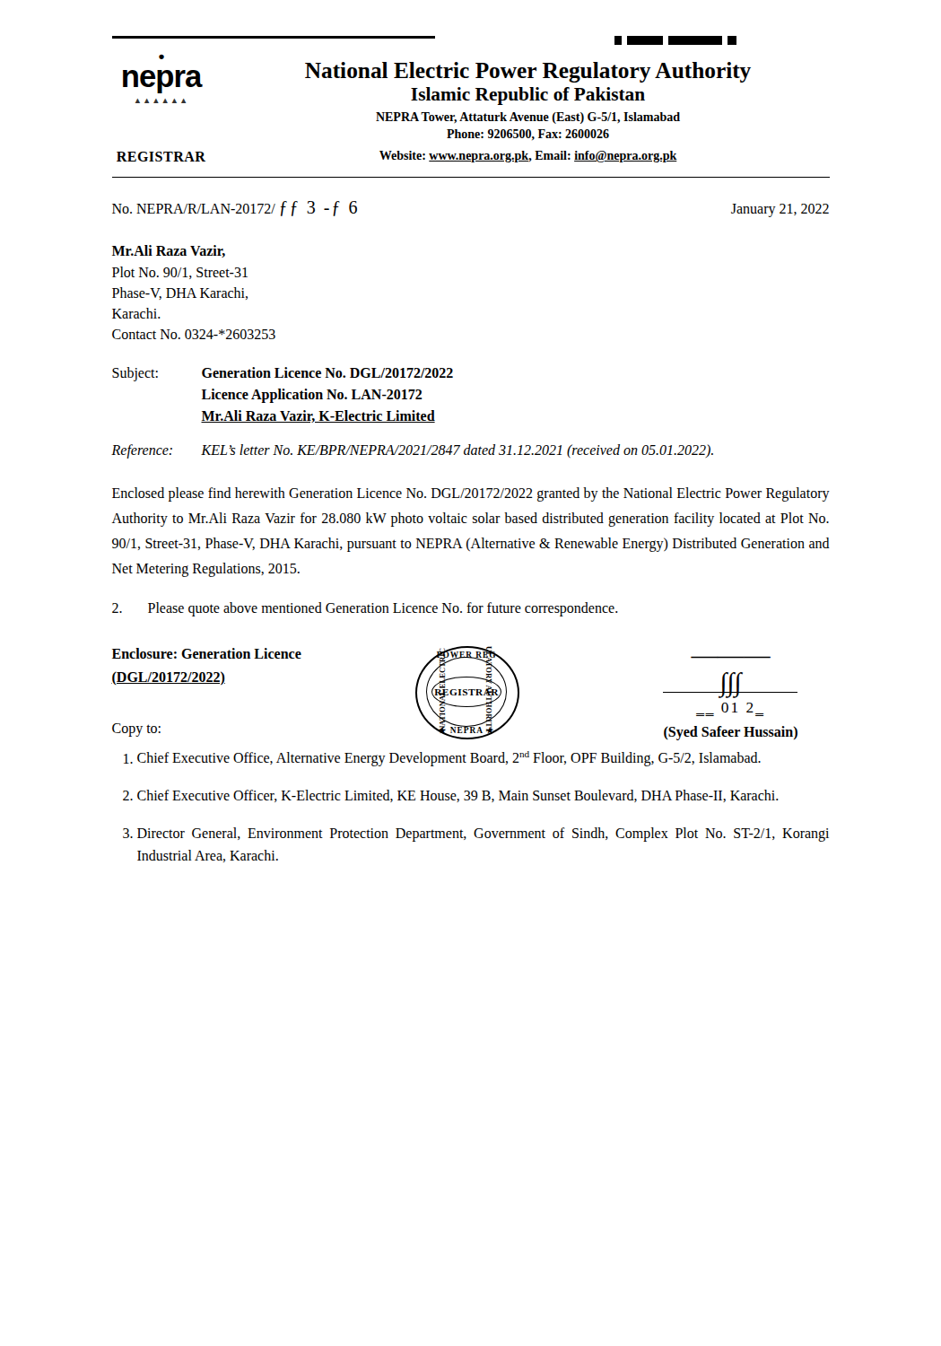•nepra
▲▲▲▲▲▲
National Electric Power Regulatory Authority
Islamic Republic of Pakistan
NEPRA Tower, Attaturk Avenue (East) G-5/1, Islamabad
Phone: 9206500, Fax: 2600026
REGISTRAR
Website: www.nepra.org.pk, Email: info@nepra.org.pk
No. NEPRA/R/LAN-20172/ ƒƒ 3 -ƒ 6
January 21, 2022
Mr.Ali Raza Vazir,
Plot No. 90/1, Street-31
Phase-V, DHA Karachi,
Karachi.
Contact No. 0324-*2603253
Subject:
Generation Licence No. DGL/20172/2022
Licence Application No. LAN-20172
Mr.Ali Raza Vazir, K-Electric Limited
Reference:
KEL’s letter No. KE/BPR/NEPRA/2021/2847 dated 31.12.2021 (received on 05.01.2022).
Enclosed please find herewith Generation Licence No. DGL/20172/2022 granted by the National Electric Power Regulatory Authority to Mr.Ali Raza Vazir for 28.080 kW photo voltaic solar based distributed generation facility located at Plot No. 90/1, Street-31, Phase-V, DHA Karachi, pursuant to NEPRA (Alternative & Renewable Energy) Distributed Generation and Net Metering Regulations, 2015.
2.
Please quote above mentioned Generation Licence No. for future correspondence.
Enclosure: Generation Licence
(DGL/20172/2022)
POWER REG
NATIONAL ELECTRIC
ULATORY AUTHORITY
REGISTRAR
★ NEPRA ★
———
∫∫∫
‗‗ 01 2‗
(Syed Safeer Hussain)
Copy to:
Chief Executive Office, Alternative Energy Development Board, 2nd Floor, OPF Building, G-5/2, Islamabad.
Chief Executive Officer, K-Electric Limited, KE House, 39 B, Main Sunset Boulevard, DHA Phase-II, Karachi.
Director General, Environment Protection Department, Government of Sindh, Complex Plot No. ST-2/1, Korangi Industrial Area, Karachi.